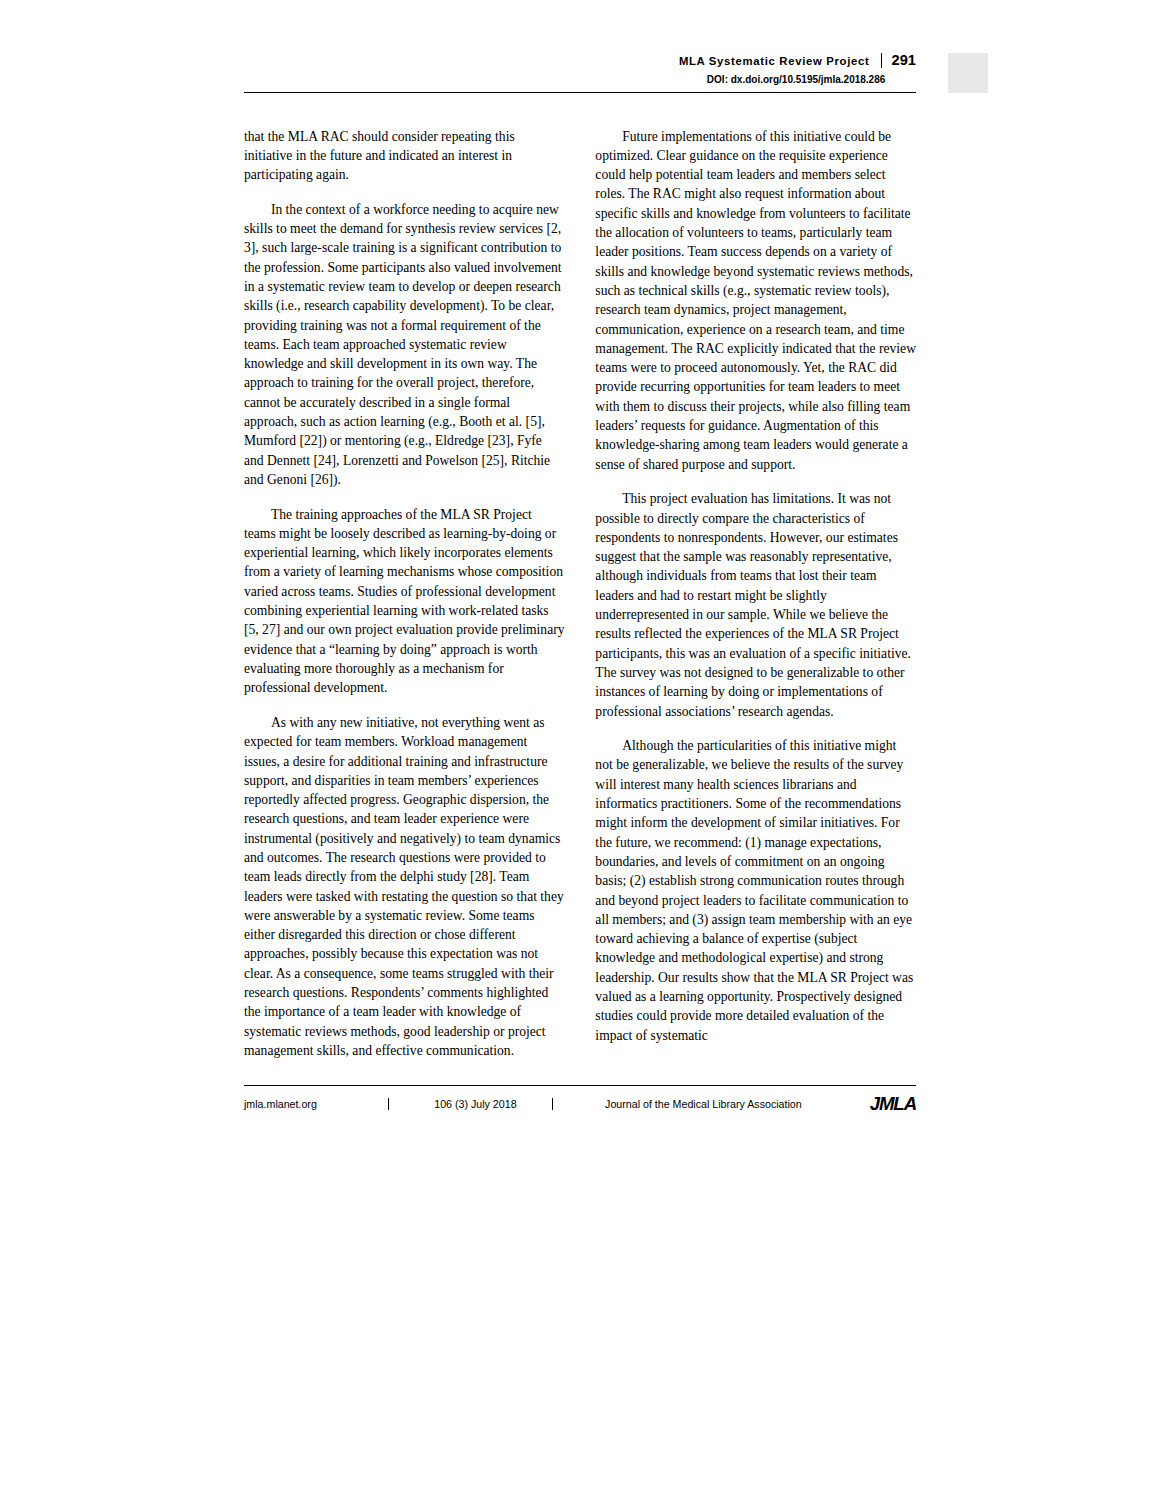MLA Systematic Review Project 291
DOI: dx.doi.org/10.5195/jmla.2018.286
that the MLA RAC should consider repeating this initiative in the future and indicated an interest in participating again.
In the context of a workforce needing to acquire new skills to meet the demand for synthesis review services [2, 3], such large-scale training is a significant contribution to the profession. Some participants also valued involvement in a systematic review team to develop or deepen research skills (i.e., research capability development). To be clear, providing training was not a formal requirement of the teams. Each team approached systematic review knowledge and skill development in its own way. The approach to training for the overall project, therefore, cannot be accurately described in a single formal approach, such as action learning (e.g., Booth et al. [5], Mumford [22]) or mentoring (e.g., Eldredge [23], Fyfe and Dennett [24], Lorenzetti and Powelson [25], Ritchie and Genoni [26]).
The training approaches of the MLA SR Project teams might be loosely described as learning-by-doing or experiential learning, which likely incorporates elements from a variety of learning mechanisms whose composition varied across teams. Studies of professional development combining experiential learning with work-related tasks [5, 27] and our own project evaluation provide preliminary evidence that a “learning by doing” approach is worth evaluating more thoroughly as a mechanism for professional development.
As with any new initiative, not everything went as expected for team members. Workload management issues, a desire for additional training and infrastructure support, and disparities in team members’ experiences reportedly affected progress. Geographic dispersion, the research questions, and team leader experience were instrumental (positively and negatively) to team dynamics and outcomes. The research questions were provided to team leads directly from the delphi study [28]. Team leaders were tasked with restating the question so that they were answerable by a systematic review. Some teams either disregarded this direction or chose different approaches, possibly because this expectation was not clear. As a consequence, some teams struggled with their research questions. Respondents’ comments highlighted the importance of a team leader with knowledge of systematic reviews methods, good leadership or project management skills, and effective communication.
Future implementations of this initiative could be optimized. Clear guidance on the requisite experience could help potential team leaders and members select roles. The RAC might also request information about specific skills and knowledge from volunteers to facilitate the allocation of volunteers to teams, particularly team leader positions. Team success depends on a variety of skills and knowledge beyond systematic reviews methods, such as technical skills (e.g., systematic review tools), research team dynamics, project management, communication, experience on a research team, and time management. The RAC explicitly indicated that the review teams were to proceed autonomously. Yet, the RAC did provide recurring opportunities for team leaders to meet with them to discuss their projects, while also filling team leaders’ requests for guidance. Augmentation of this knowledge-sharing among team leaders would generate a sense of shared purpose and support.
This project evaluation has limitations. It was not possible to directly compare the characteristics of respondents to nonrespondents. However, our estimates suggest that the sample was reasonably representative, although individuals from teams that lost their team leaders and had to restart might be slightly underrepresented in our sample. While we believe the results reflected the experiences of the MLA SR Project participants, this was an evaluation of a specific initiative. The survey was not designed to be generalizable to other instances of learning by doing or implementations of professional associations’ research agendas.
Although the particularities of this initiative might not be generalizable, we believe the results of the survey will interest many health sciences librarians and informatics practitioners. Some of the recommendations might inform the development of similar initiatives. For the future, we recommend: (1) manage expectations, boundaries, and levels of commitment on an ongoing basis; (2) establish strong communication routes through and beyond project leaders to facilitate communication to all members; and (3) assign team membership with an eye toward achieving a balance of expertise (subject knowledge and methodological expertise) and strong leadership. Our results show that the MLA SR Project was valued as a learning opportunity. Prospectively designed studies could provide more detailed evaluation of the impact of systematic
jmla.mlanet.org
106 (3) July 2018
Journal of the Medical Library Association
JMLA